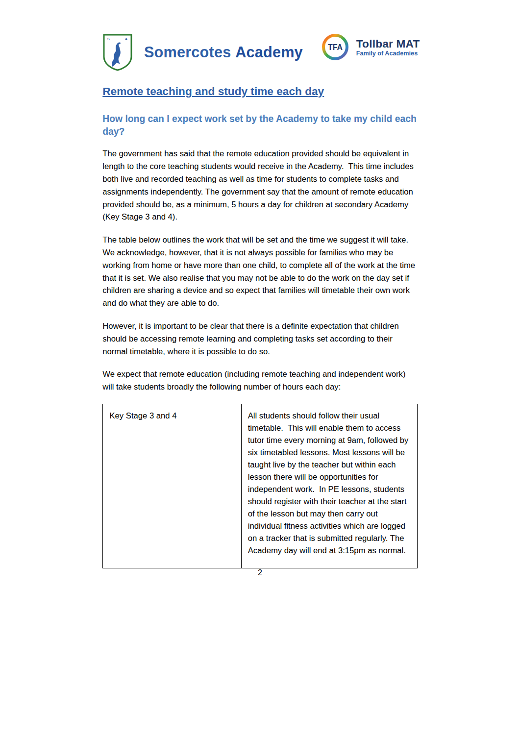S A
Somercotes Academy
TFA
Tollbar MAT
Family of Academies
Remote teaching and study time each day
How long can I expect work set by the Academy to take my child each day?
The government has said that the remote education provided should be equivalent in length to the core teaching students would receive in the Academy. This time includes both live and recorded teaching as well as time for students to complete tasks and assignments independently. The government say that the amount of remote education provided should be, as a minimum, 5 hours a day for children at secondary Academy (Key Stage 3 and 4).
The table below outlines the work that will be set and the time we suggest it will take. We acknowledge, however, that it is not always possible for families who may be working from home or have more than one child, to complete all of the work at the time that it is set. We also realise that you may not be able to do the work on the day set if children are sharing a device and so expect that families will timetable their own work and do what they are able to do.
However, it is important to be clear that there is a definite expectation that children should be accessing remote learning and completing tasks set according to their normal timetable, where it is possible to do so.
We expect that remote education (including remote teaching and independent work) will take students broadly the following number of hours each day:
| Key Stage 3 and 4 | All students should follow their usual timetable. This will enable them to access tutor time every morning at 9am, followed by six timetabled lessons. Most lessons will be taught live by the teacher but within each lesson there will be opportunities for independent work. In PE lessons, students should register with their teacher at the start of the lesson but may then carry out individual fitness activities which are logged on a tracker that is submitted regularly. The Academy day will end at 3:15pm as normal. |
2